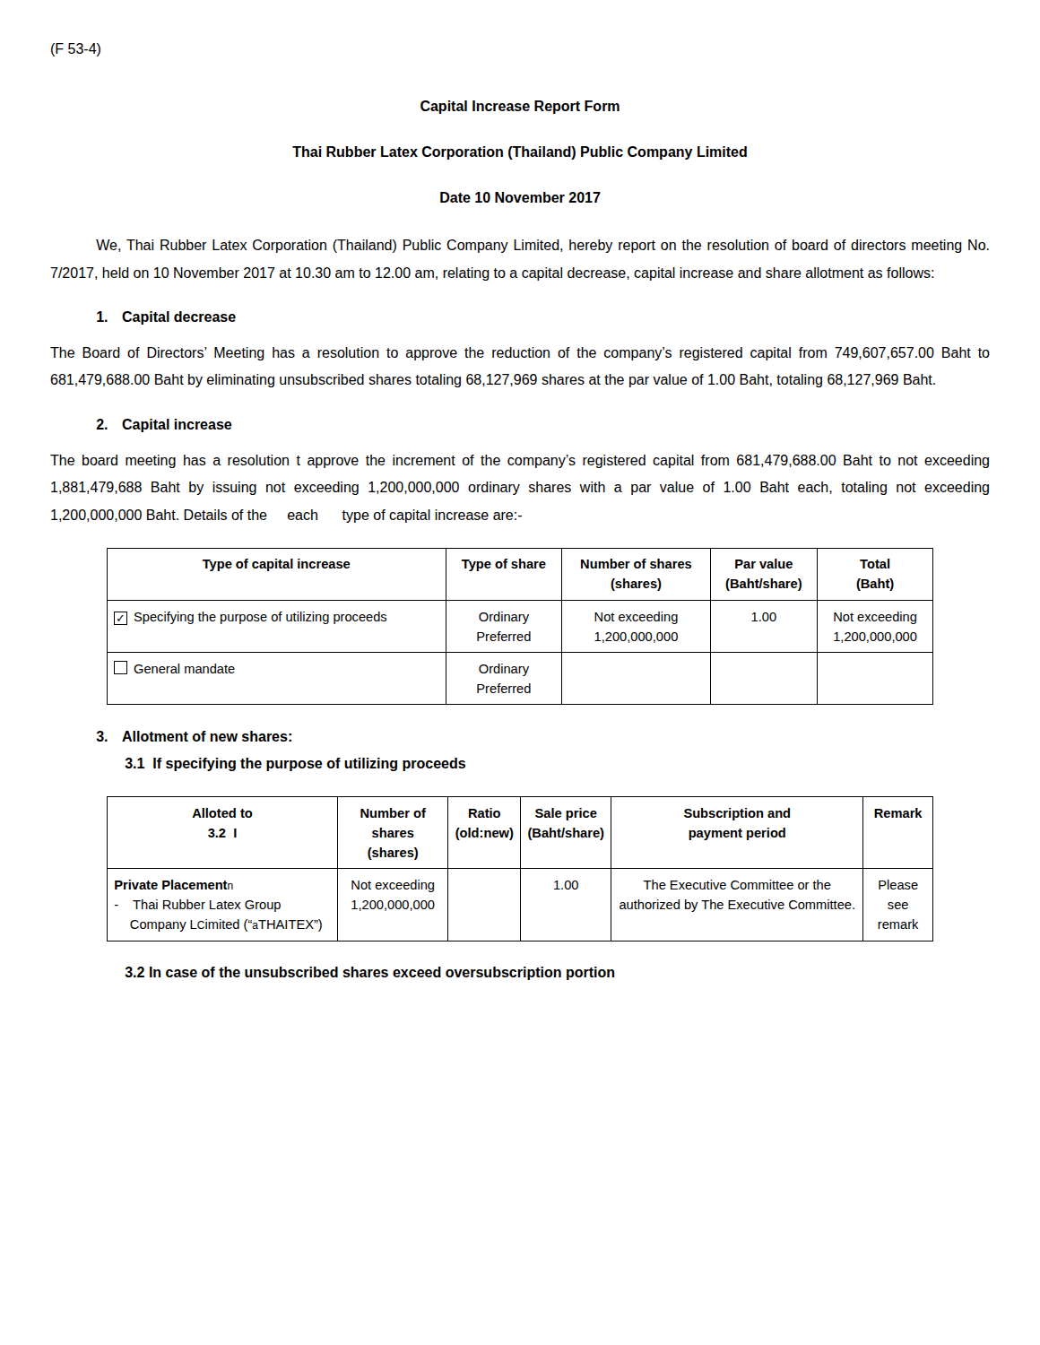(F 53-4)
Capital Increase Report Form
Thai Rubber Latex Corporation (Thailand) Public Company Limited
Date 10 November 2017
We, Thai Rubber Latex Corporation (Thailand) Public Company Limited, hereby report on the resolution of board of directors meeting No. 7/2017, held on 10 November 2017 at 10.30 am to 12.00 am, relating to a capital decrease, capital increase and share allotment as follows:
Capital decrease
The Board of Directors’ Meeting has a resolution to approve the reduction of the company’s registered capital from 749,607,657.00 Baht to 681,479,688.00 Baht by eliminating unsubscribed shares totaling 68,127,969 shares at the par value of 1.00 Baht, totaling 68,127,969 Baht.
Capital increase
The board meeting has a resolution t approve the increment of the company’s registered capital from 681,479,688.00 Baht to not exceeding 1,881,479,688 Baht by issuing not exceeding 1,200,000,000 ordinary shares with a par value of 1.00 Baht each, totaling not exceeding 1,200,000,000 Baht. Details of the each type of capital increase are:-
| Type of capital increase | Type of share | Number of shares (shares) | Par value (Baht/share) | Total (Baht) |
| --- | --- | --- | --- | --- |
| Specifying the purpose of utilizing proceeds | Ordinary Preferred | Not exceeding 1,200,000,000 | 1.00 | Not exceeding 1,200,000,000 |
| General mandate | Ordinary Preferred | | | |
Allotment of new shares:
3.1 If specifying the purpose of utilizing proceeds
| Alloted to 3.2 I | Number of shares (shares) | Ratio (old:new) | Sale price (Baht/share) | Subscription and payment period | Remark |
| --- | --- | --- | --- | --- | --- |
| Private Placement n - Thai Rubber Latex Group Company L C imited (“ a THAITEX”) | Not exceeding 1,200,000,000 | | 1.00 | The Executive Committee or the authorized by The Executive Committee. | Please see remark |
3.2 In case of the unsubscribed shares exceed oversubscription portion